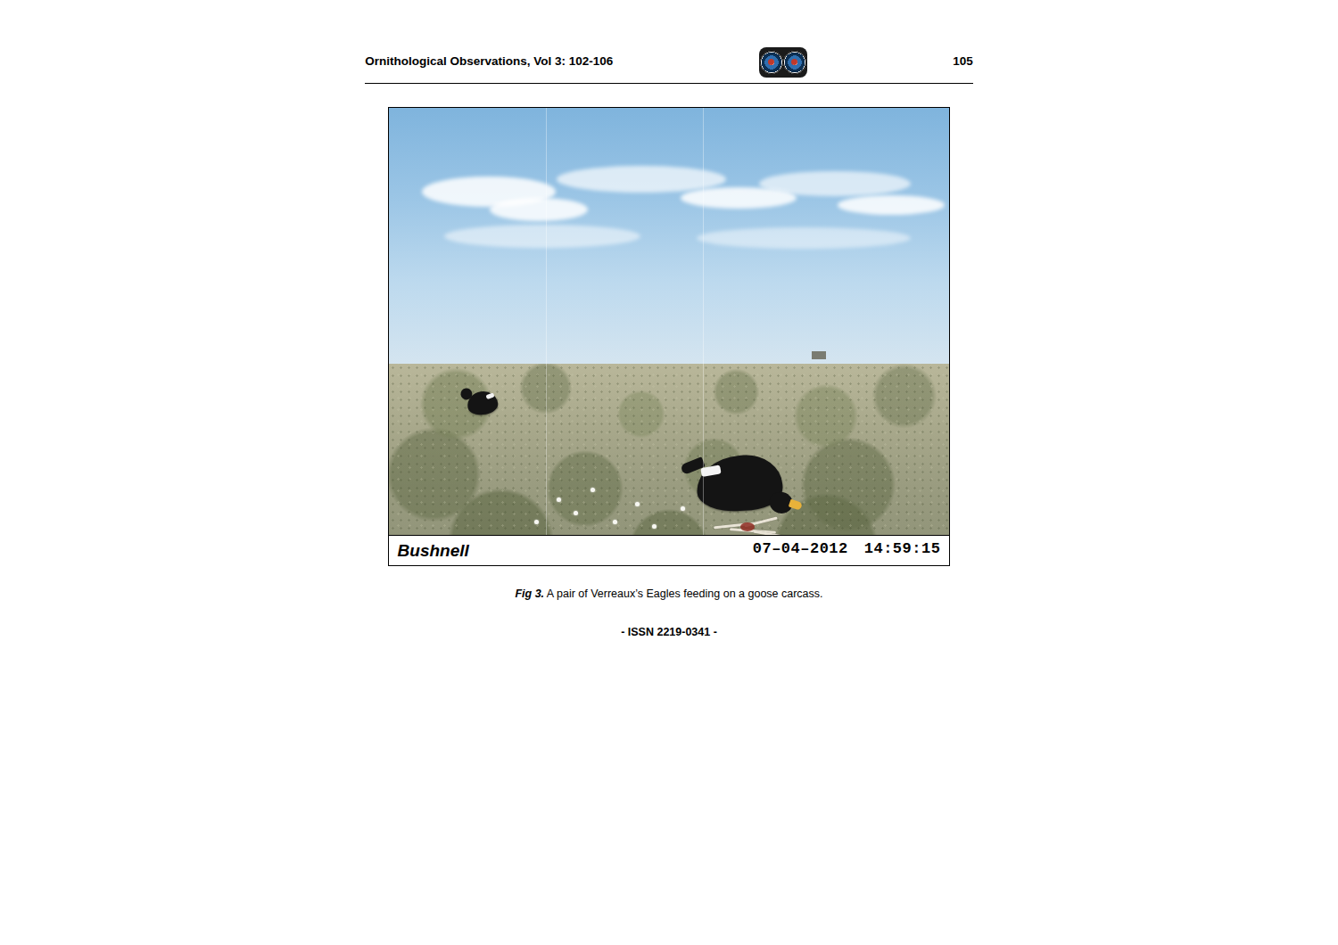Ornithological Observations, Vol 3: 102-106
105
Bushnell 07–04–2012 14:59:15
Fig 3. A pair of Verreaux’s Eagles feeding on a goose carcass.
- ISSN 2219-0341 -